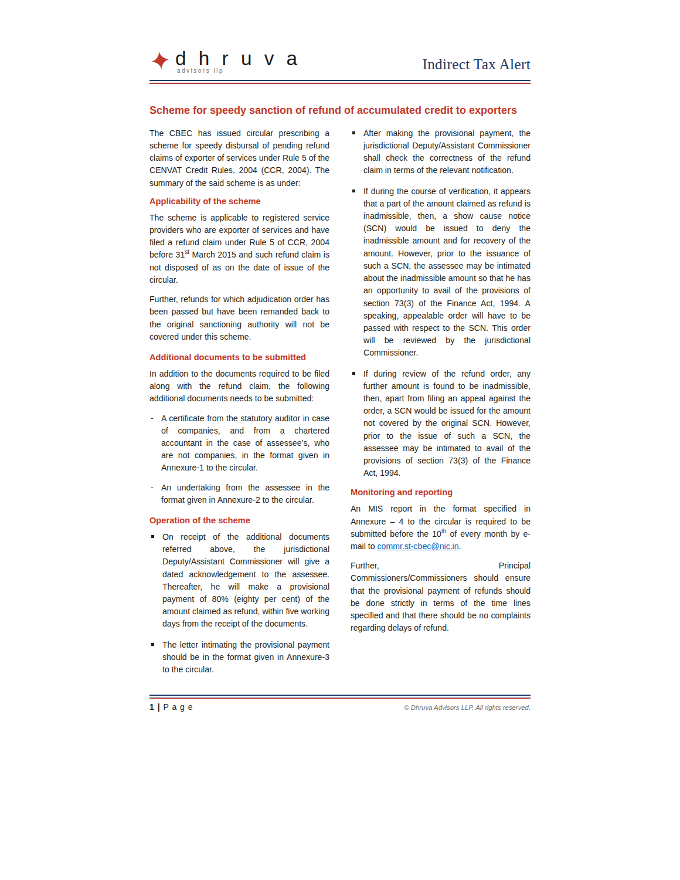✦
d h r u v a
advisors llp
Indirect Tax Alert
Scheme for speedy sanction of refund of accumulated credit to exporters
The CBEC has issued circular prescribing a scheme for speedy disbursal of pending refund claims of exporter of services under Rule 5 of the CENVAT Credit Rules, 2004 (CCR, 2004). The summary of the said scheme is as under:
Applicability of the scheme
The scheme is applicable to registered service providers who are exporter of services and have filed a refund claim under Rule 5 of CCR, 2004 before 31st March 2015 and such refund claim is not disposed of as on the date of issue of the circular.
Further, refunds for which adjudication order has been passed but have been remanded back to the original sanctioning authority will not be covered under this scheme.
Additional documents to be submitted
In addition to the documents required to be filed along with the refund claim, the following additional documents needs to be submitted:
A certificate from the statutory auditor in case of companies, and from a chartered accountant in the case of assessee’s, who are not companies, in the format given in Annexure-1 to the circular.
An undertaking from the assessee in the format given in Annexure-2 to the circular.
Operation of the scheme
On receipt of the additional documents referred above, the jurisdictional Deputy/Assistant Commissioner will give a dated acknowledgement to the assessee. Thereafter, he will make a provisional payment of 80% (eighty per cent) of the amount claimed as refund, within five working days from the receipt of the documents.
The letter intimating the provisional payment should be in the format given in Annexure-3 to the circular.
After making the provisional payment, the jurisdictional Deputy/Assistant Commissioner shall check the correctness of the refund claim in terms of the relevant notification.
If during the course of verification, it appears that a part of the amount claimed as refund is inadmissible, then, a show cause notice (SCN) would be issued to deny the inadmissible amount and for recovery of the amount. However, prior to the issuance of such a SCN, the assessee may be intimated about the inadmissible amount so that he has an opportunity to avail of the provisions of section 73(3) of the Finance Act, 1994. A speaking, appealable order will have to be passed with respect to the SCN. This order will be reviewed by the jurisdictional Commissioner.
If during review of the refund order, any further amount is found to be inadmissible, then, apart from filing an appeal against the order, a SCN would be issued for the amount not covered by the original SCN. However, prior to the issue of such a SCN, the assessee may be intimated to avail of the provisions of section 73(3) of the Finance Act, 1994.
Monitoring and reporting
An MIS report in the format specified in Annexure – 4 to the circular is required to be submitted before the 10th of every month by e-mail to commr.st-cbec@nic.in.
Further, Principal Commissioners/Commissioners should ensure that the provisional payment of refunds should be done strictly in terms of the time lines specified and that there should be no complaints regarding delays of refund.
1 | P a g e
© Dhruva Advisors LLP. All rights reserved.